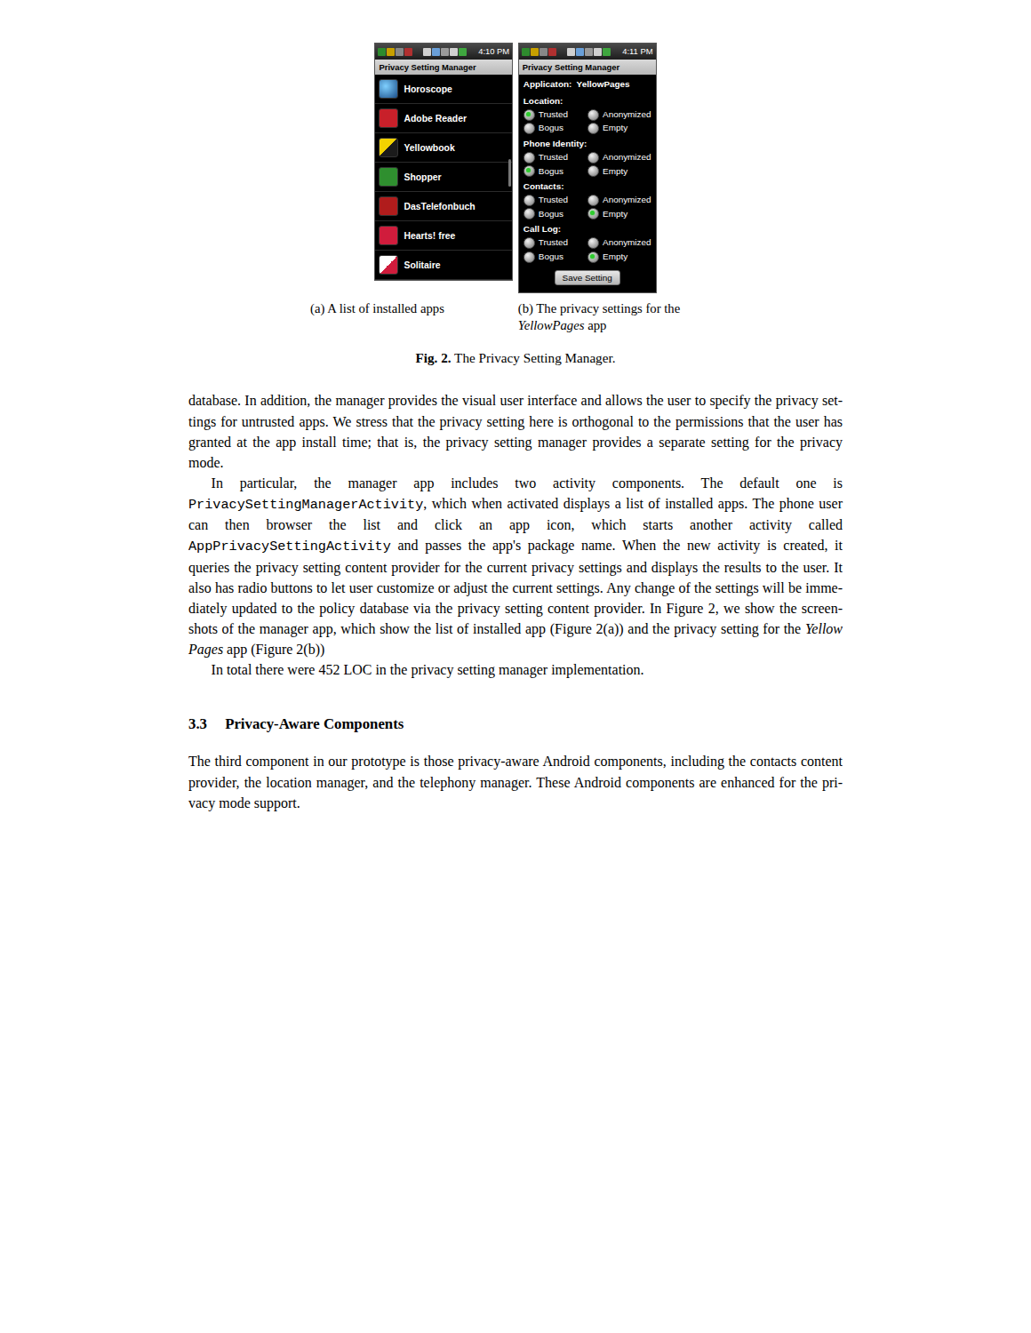4:10 PM
Privacy Setting Manager
Horoscope
Adobe Reader
Yellowbook
Shopper
DasTelefonbuch
Hearts! free
Solitaire
4:11 PM
Privacy Setting Manager
Applicaton: YellowPages
Location:
Trusted
Anonymized
Bogus
Empty
Phone Identity:
Trusted
Anonymized
Bogus
Empty
Contacts:
Trusted
Anonymized
Bogus
Empty
Call Log:
Trusted
Anonymized
Bogus
Empty
Save Setting
(a) A list of installed apps
(b) The privacy settings for the YellowPages app
Fig. 2. The Privacy Setting Manager.
database. In addition, the manager provides the visual user interface and allows the user to specify the privacy settings for untrusted apps. We stress that the privacy setting here is orthogonal to the permissions that the user has granted at the app install time; that is, the privacy setting manager provides a separate setting for the privacy mode.
In particular, the manager app includes two activity components. The default one is PrivacySettingManagerActivity, which when activated displays a list of installed apps. The phone user can then browser the list and click an app icon, which starts another activity called AppPrivacySettingActivity and passes the app's package name. When the new activity is created, it queries the privacy setting content provider for the current privacy settings and displays the results to the user. It also has radio buttons to let user customize or adjust the current settings. Any change of the settings will be immediately updated to the policy database via the privacy setting content provider. In Figure 2, we show the screenshots of the manager app, which show the list of installed app (Figure 2(a)) and the privacy setting for the Yellow Pages app (Figure 2(b))
In total there were 452 LOC in the privacy setting manager implementation.
3.3 Privacy-Aware Components
The third component in our prototype is those privacy-aware Android components, including the contacts content provider, the location manager, and the telephony manager. These Android components are enhanced for the privacy mode support.